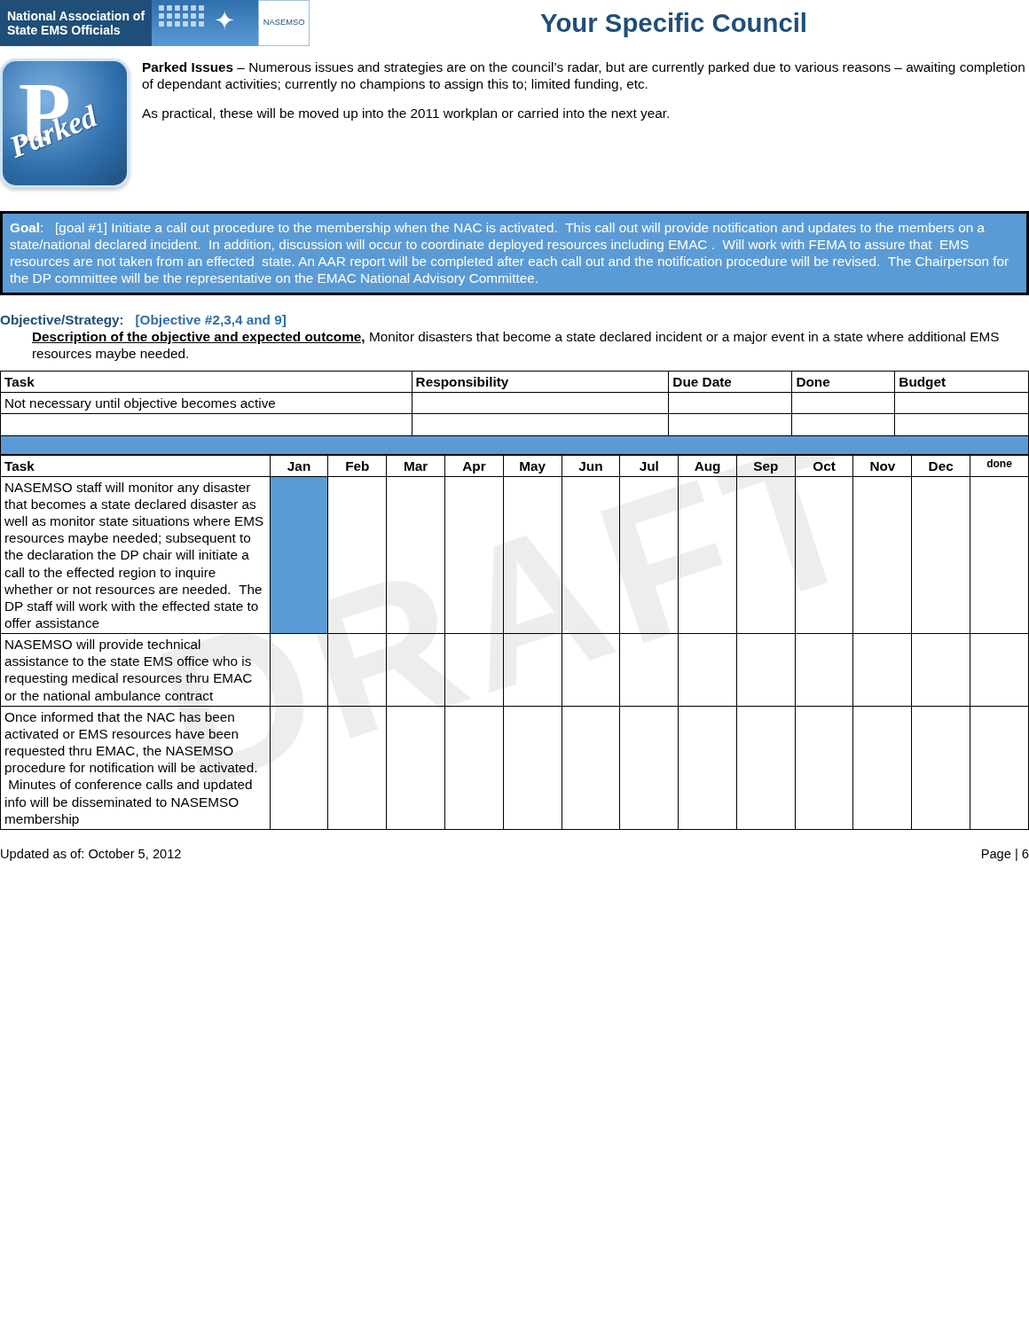DRAFT
National Association of
State EMS Officials
✦
NASEMSO
Your Specific Council
P
Parked
Parked Issues – Numerous issues and strategies are on the council’s radar, but are currently parked due to various reasons – awaiting completion of dependant activities; currently no champions to assign this to; limited funding, etc.
As practical, these will be moved up into the 2011 workplan or carried into the next year.
Goal: [goal #1] Initiate a call out procedure to the membership when the NAC is activated. This call out will provide notification and updates to the members on a state/national declared incident. In addition, discussion will occur to coordinate deployed resources including EMAC . Will work with FEMA to assure that EMS resources are not taken from an effected state. An AAR report will be completed after each call out and the notification procedure will be revised. The Chairperson for the DP committee will be the representative on the EMAC National Advisory Committee.
Objective/Strategy: [Objective #2,3,4 and 9]
Description of the objective and expected outcome, Monitor disasters that become a state declared incident or a major event in a state where additional EMS resources maybe needed.
| Task | Responsibility | Due Date | Done | Budget |
| --- | --- | --- | --- | --- |
| Not necessary until objective becomes active | | | | |
| Task | Jan | Feb | Mar | Apr | May | Jun | Jul | Aug | Sep | Oct | Nov | Dec | done |
| --- | --- | --- | --- | --- | --- | --- | --- | --- | --- | --- | --- | --- | --- |
| NASEMSO staff will monitor any disaster that becomes a state declared disaster as well as monitor state situations where EMS resources maybe needed; subsequent to the declaration the DP chair will initiate a call to the effected region to inquire whether or not resources are needed. The DP staff will work with the effected state to offer assistance | | | | | | | | | | | | | |
| NASEMSO will provide technical assistance to the state EMS office who is requesting medical resources thru EMAC or the national ambulance contract | | | | | | | | | | | | | |
| Once informed that the NAC has been activated or EMS resources have been requested thru EMAC, the NASEMSO procedure for notification will be activated. Minutes of conference calls and updated info will be disseminated to NASEMSO membership | | | | | | | | | | | | | |
Updated as of: October 5, 2012
Page | 6